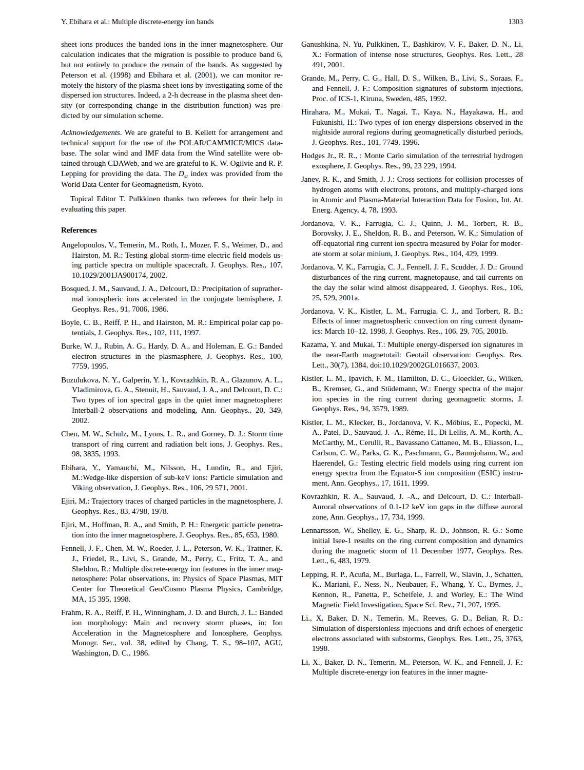Y. Ebihara et al.: Multiple discrete-energy ion bands 1303
sheet ions produces the banded ions in the inner magnetosphere. Our calculation indicates that the migration is possible to produce band 6, but not entirely to produce the remain of the bands. As suggested by Peterson et al. (1998) and Ebihara et al. (2001), we can monitor remotely the history of the plasma sheet ions by investigating some of the dispersed ion structures. Indeed, a 2-h decrease in the plasma sheet density (or corresponding change in the distribution function) was predicted by our simulation scheme.
Acknowledgements. We are grateful to B. Kellett for arrangement and technical support for the use of the POLAR/CAMMICE/MICS database. The solar wind and IMF data from the Wind satellite were obtained through CDAWeb, and we are grateful to K. W. Ogilvie and R. P. Lepping for providing the data. The Dst index was provided from the World Data Center for Geomagnetism, Kyoto.
Topical Editor T. Pulkkinen thanks two referees for their help in evaluating this paper.
References
Angelopoulos, V., Temerin, M., Roth, I., Mozer, F. S., Weimer, D., and Hairston, M. R.: Testing global storm-time electric field models using particle spectra on multiple spacecraft, J. Geophys. Res., 107, 10.1029/2001JA900174, 2002.
Bosqued, J. M., Sauvaud, J. A., Delcourt, D.: Precipitation of suprathermal ionospheric ions accelerated in the conjugate hemisphere, J. Geophys. Res., 91, 7006, 1986.
Boyle, C. B., Reiff, P. H., and Hairston, M. R.: Empirical polar cap potentials, J. Geophys. Res., 102, 111, 1997.
Burke, W. J., Rubin, A. G., Hardy, D. A., and Holeman, E. G.: Banded electron structures in the plasmasphere, J. Geophys. Res., 100, 7759, 1995.
Buzulukova, N. Y., Galperin, Y. I., Kovrazhkin, R. A., Glazunov, A. L., Vladimirova, G. A., Stenuit, H., Sauvaud, J. A., and Delcourt, D. C.: Two types of ion spectral gaps in the quiet inner magnetosphere: Interball-2 observations and modeling, Ann. Geophys., 20, 349, 2002.
Chen, M. W., Schulz, M., Lyons, L. R., and Gorney, D. J.: Storm time transport of ring current and radiation belt ions, J. Geophys. Res., 98, 3835, 1993.
Ebihara, Y., Yamauchi, M., Nilsson, H., Lundin, R., and Ejiri, M.:Wedge-like dispersion of sub-keV ions: Particle simulation and Viking observation, J. Geophys. Res., 106, 29 571, 2001.
Ejiri, M.: Trajectory traces of charged particles in the magnetosphere, J. Geophys. Res., 83, 4798, 1978.
Ejiri, M., Hoffman, R. A., and Smith, P. H.: Energetic particle penetration into the inner magnetosphere, J. Geophys. Res., 85, 653, 1980.
Fennell, J. F., Chen, M. W., Roeder, J. L., Peterson, W. K., Trattner, K. J., Friedel, R., Livi, S., Grande, M., Perry, C., Fritz, T. A., and Sheldon, R.: Multiple discrete-energy ion features in the inner magnetosphere: Polar observations, in: Physics of Space Plasmas, MIT Center for Theoretical Geo/Cosmo Plasma Physics, Cambridge, MA, 15 395, 1998.
Frahm, R. A., Reiff, P. H., Winningham, J. D. and Burch, J. L.: Banded ion morphology: Main and recovery storm phases, in: Ion Acceleration in the Magnetosphere and Ionosphere, Geophys. Monogr. Ser., vol. 38, edited by Chang, T. S., 98–107, AGU, Washington, D. C., 1986.
Ganushkina, N. Yu, Pulkkinen, T., Bashkirov, V. F., Baker, D. N., Li, X.: Formation of intense nose structures, Geophys. Res. Lett., 28 491, 2001.
Grande, M., Perry, C. G., Hall, D. S., Wilken, B., Livi, S., Soraas, F., and Fennell, J. F.: Composition signatures of substorm injections, Proc. of ICS-1, Kiruna, Sweden, 485, 1992.
Hirahara, M., Mukai, T., Nagai, T., Kaya, N., Hayakawa, H., and Fukunishi, H.: Two types of ion energy dispersions observed in the nightside auroral regions during geomagnetically disturbed periods, J. Geophys. Res., 101, 7749, 1996.
Hodges Jr., R. R., : Monte Carlo simulation of the terrestrial hydrogen exosphere, J. Geophys. Res., 99, 23 229, 1994.
Janev, R. K., and Smith, J. J.: Cross sections for collision processes of hydrogen atoms with electrons, protons, and multiply-charged ions in Atomic and Plasma-Material Interaction Data for Fusion, Int. At. Energ. Agency, 4, 78, 1993.
Jordanova, V. K., Farrugia, C. J., Quinn, J. M., Torbert, R. B., Borovsky, J. E., Sheldon, R. B., and Peterson, W. K.: Simulation of off-equatorial ring current ion spectra measured by Polar for moderate storm at solar minium, J. Geophys. Res., 104, 429, 1999.
Jordanova, V. K., Farrugia, C. J., Fennell, J. F., Scudder, J. D.: Ground disturbances of the ring current, magnetopause, and tail currents on the day the solar wind almost disappeared, J. Geophys. Res., 106, 25, 529, 2001a.
Jordanova, V. K., Kistler, L. M., Farrugia, C. J., and Torbert, R. B.: Effects of inner magnetospheric convection on ring current dynamics: March 10–12, 1998, J. Geophys. Res., 106, 29, 705, 2001b.
Kazama, Y. and Mukai, T.: Multiple energy-dispersed ion signatures in the near-Earth magnetotail: Geotail observation: Geophys. Res. Lett., 30(7), 1384, doi:10.1029/2002GL016637, 2003.
Kistler, L. M., Ipavich, F. M., Hamilton, D. C., Gloeckler, G., Wilken, B., Kremser, G., and Stüdemann, W.: Energy spectra of the major ion species in the ring current during geomagnetic storms, J. Geophys. Res., 94, 3579, 1989.
Kistler, L. M., Klecker, B., Jordanova, V. K., Möbius, E., Popecki, M. A., Patel, D., Sauvaud, J. -A., Réme, H., Di Lellis, A. M., Korth, A., McCarthy, M., Cerulli, R., Bavassano Cattaneo, M. B., Eliasson, L., Carlson, C. W., Parks, G. K., Paschmann, G., Baumjohann, W., and Haerendel, G.: Testing electric field models using ring current ion energy spectra from the Equator-S ion composition (ESIC) instrument, Ann. Geophys., 17, 1611, 1999.
Kovrazhkin, R. A., Sauvaud, J. -A., and Delcourt, D. C.: Interball-Auroral observations of 0.1-12 keV ion gaps in the diffuse auroral zone, Ann. Geophys., 17, 734, 1999.
Lennartsson, W., Shelley, E. G., Sharp, R. D., Johnson, R. G.: Some initial Isee-1 results on the ring current composition and dynamics during the magnetic storm of 11 December 1977, Geophys. Res. Lett., 6, 483, 1979.
Lepping, R. P., Acuña, M., Burlaga, L., Farrell, W., Slavin, J., Schatten, K., Mariani, F., Ness, N., Neubauer, F., Whang, Y. C., Byrnes, J., Kennon, R., Panetta, P., Scheifele, J. and Worley, E.: The Wind Magnetic Field Investigation, Space Sci. Rev., 71, 207, 1995.
Li., X, Baker, D. N., Temerin, M., Reeves, G. D., Belian, R. D.: Simulation of dispersionless injections and drift echoes of energetic electrons associated with substorms, Geophys. Res. Lett., 25, 3763, 1998.
Li, X., Baker, D. N., Temerin, M., Peterson, W. K., and Fennell, J. F.: Multiple discrete-energy ion features in the inner magne-